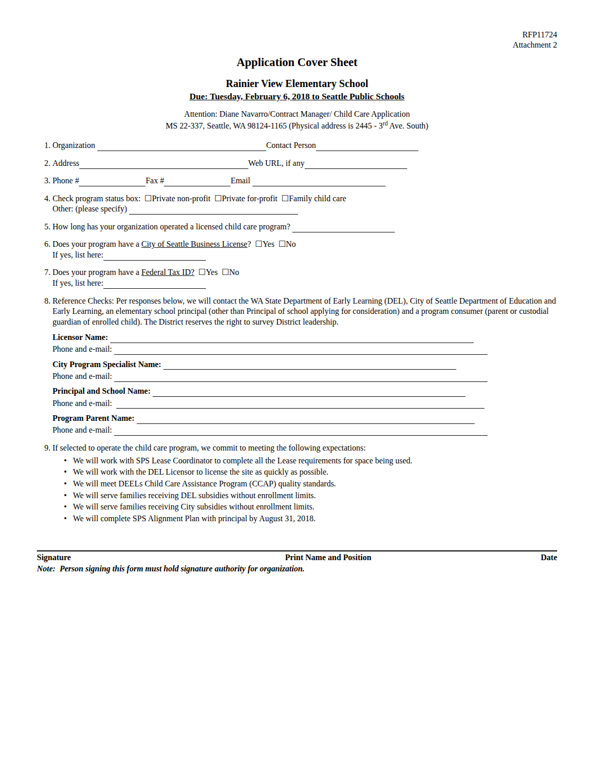RFP11724
Attachment 2
Application Cover Sheet
Rainier View Elementary School
Due: Tuesday, February 6, 2018 to Seattle Public Schools
Attention: Diane Navarro/Contract Manager/ Child Care Application
MS 22-337, Seattle, WA 98124-1165 (Physical address is 2445 - 3rd Ave. South)
Organization Contact Person
Address Web URL, if any
Phone # Fax # Email
Check program status box: ☐Private non-profit ☐Private for-profit ☐Family child care
Other: (please specify)
How long has your organization operated a licensed child care program?
Does your program have a City of Seattle Business License? ☐Yes ☐No
If yes, list here:
Does your program have a Federal Tax ID? ☐Yes ☐No
If yes, list here:
Reference Checks: Per responses below, we will contact the WA State Department of Early Learning (DEL), City of Seattle Department of Education and Early Learning, an elementary school principal (other than Principal of school applying for consideration) and a program consumer (parent or custodial guardian of enrolled child). The District reserves the right to survey District leadership.
Licensor Name:
Phone and e-mail:
City Program Specialist Name:
Phone and e-mail:
Principal and School Name:
Phone and e-mail:
Program Parent Name:
Phone and e-mail:
If selected to operate the child care program, we commit to meeting the following expectations:
We will work with SPS Lease Coordinator to complete all the Lease requirements for space being used.
We will work with the DEL Licensor to license the site as quickly as possible.
We will meet DEELs Child Care Assistance Program (CCAP) quality standards.
We will serve families receiving DEL subsidies without enrollment limits.
We will serve families receiving City subsidies without enrollment limits.
We will complete SPS Alignment Plan with principal by August 31, 2018.
| Signature | Print Name and Position | Date |
Note: Person signing this form must hold signature authority for organization.